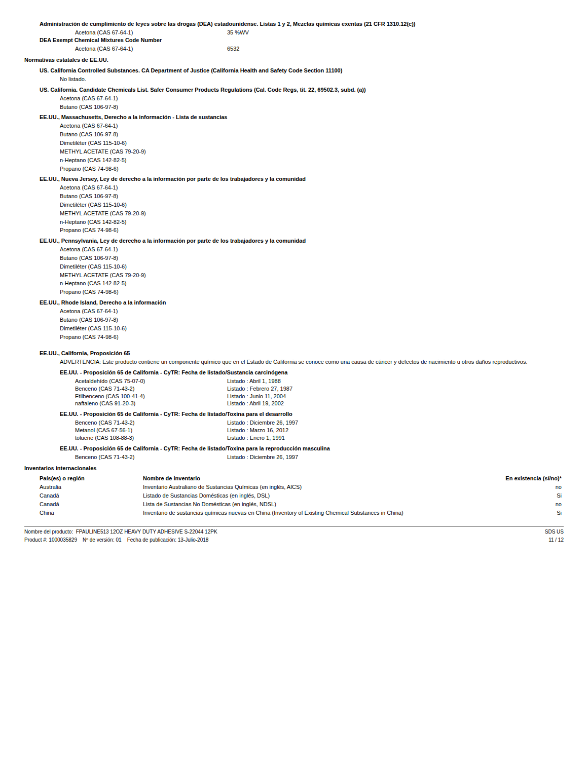Administración de cumplimiento de leyes sobre las drogas (DEA) estadounidense. Listas 1 y 2, Mezclas químicas exentas (21 CFR 1310.12(c))
Acetona (CAS 67-64-1)
35 %WV
DEA Exempt Chemical Mixtures Code Number
Acetona (CAS 67-64-1)
6532
Normativas estatales de EE.UU.
US. California Controlled Substances. CA Department of Justice (California Health and Safety Code Section 11100)
No listado.
US. California. Candidate Chemicals List. Safer Consumer Products Regulations (Cal. Code Regs, tit. 22, 69502.3, subd. (a))
Acetona (CAS 67-64-1)
Butano (CAS 106-97-8)
EE.UU., Massachusetts, Derecho a la información - Lista de sustancias
Acetona (CAS 67-64-1)
Butano (CAS 106-97-8)
Dimetiléter (CAS 115-10-6)
METHYL ACETATE (CAS 79-20-9)
n-Heptano (CAS 142-82-5)
Propano (CAS 74-98-6)
EE.UU., Nueva Jersey, Ley de derecho a la información por parte de los trabajadores y la comunidad
Acetona (CAS 67-64-1)
Butano (CAS 106-97-8)
Dimetiléter (CAS 115-10-6)
METHYL ACETATE (CAS 79-20-9)
n-Heptano (CAS 142-82-5)
Propano (CAS 74-98-6)
EE.UU., Pennsylvania, Ley de derecho a la información por parte de los trabajadores y la comunidad
Acetona (CAS 67-64-1)
Butano (CAS 106-97-8)
Dimetiléter (CAS 115-10-6)
METHYL ACETATE (CAS 79-20-9)
n-Heptano (CAS 142-82-5)
Propano (CAS 74-98-6)
EE.UU., Rhode Island, Derecho a la información
Acetona (CAS 67-64-1)
Butano (CAS 106-97-8)
Dimetiléter (CAS 115-10-6)
Propano (CAS 74-98-6)
EE.UU., California, Proposición 65
ADVERTENCIA: Este producto contiene un componente químico que en el Estado de California se conoce como una causa de cáncer y defectos de nacimiento u otros daños reproductivos.
EE.UU. - Proposición 65 de California - CyTR: Fecha de listado/Sustancia carcinógena
Acetaldehído (CAS 75-07-0)
Listado : Abril 1, 1988
Benceno (CAS 71-43-2)
Listado : Febrero 27, 1987
Etilbenceno (CAS 100-41-4)
Listado : Junio 11, 2004
naftaleno (CAS 91-20-3)
Listado : Abril 19, 2002
EE.UU. - Proposición 65 de California - CyTR: Fecha de listado/Toxina para el desarrollo
Benceno (CAS 71-43-2)
Listado : Diciembre 26, 1997
Metanol (CAS 67-56-1)
Listado : Marzo 16, 2012
toluene (CAS 108-88-3)
Listado : Enero 1, 1991
EE.UU. - Proposición 65 de California - CyTR: Fecha de listado/Toxina para la reproducción masculina
Benceno (CAS 71-43-2)
Listado : Diciembre 26, 1997
Inventarios internacionales
| País(es) o región | Nombre de inventario | En existencia (sí/no)* |
| --- | --- | --- |
| Australia | Inventario Australiano de Sustancias Químicas (en inglés, AICS) | no |
| Canadá | Listado de Sustancias Domésticas (en inglés, DSL) | Si |
| Canadá | Lista de Sustancias No Domésticas (en inglés, NDSL) | no |
| China | Inventario de sustancias químicas nuevas en China (Inventory of Existing Chemical Substances in China) | Si |
Nombre del producto: FPAULINE513 12OZ HEAVY DUTY ADHESIVE S-22044 12PK
Product #: 1000035829 Nº de versión: 01 Fecha de publicación: 13-Julio-2018
SDS US
11 / 12